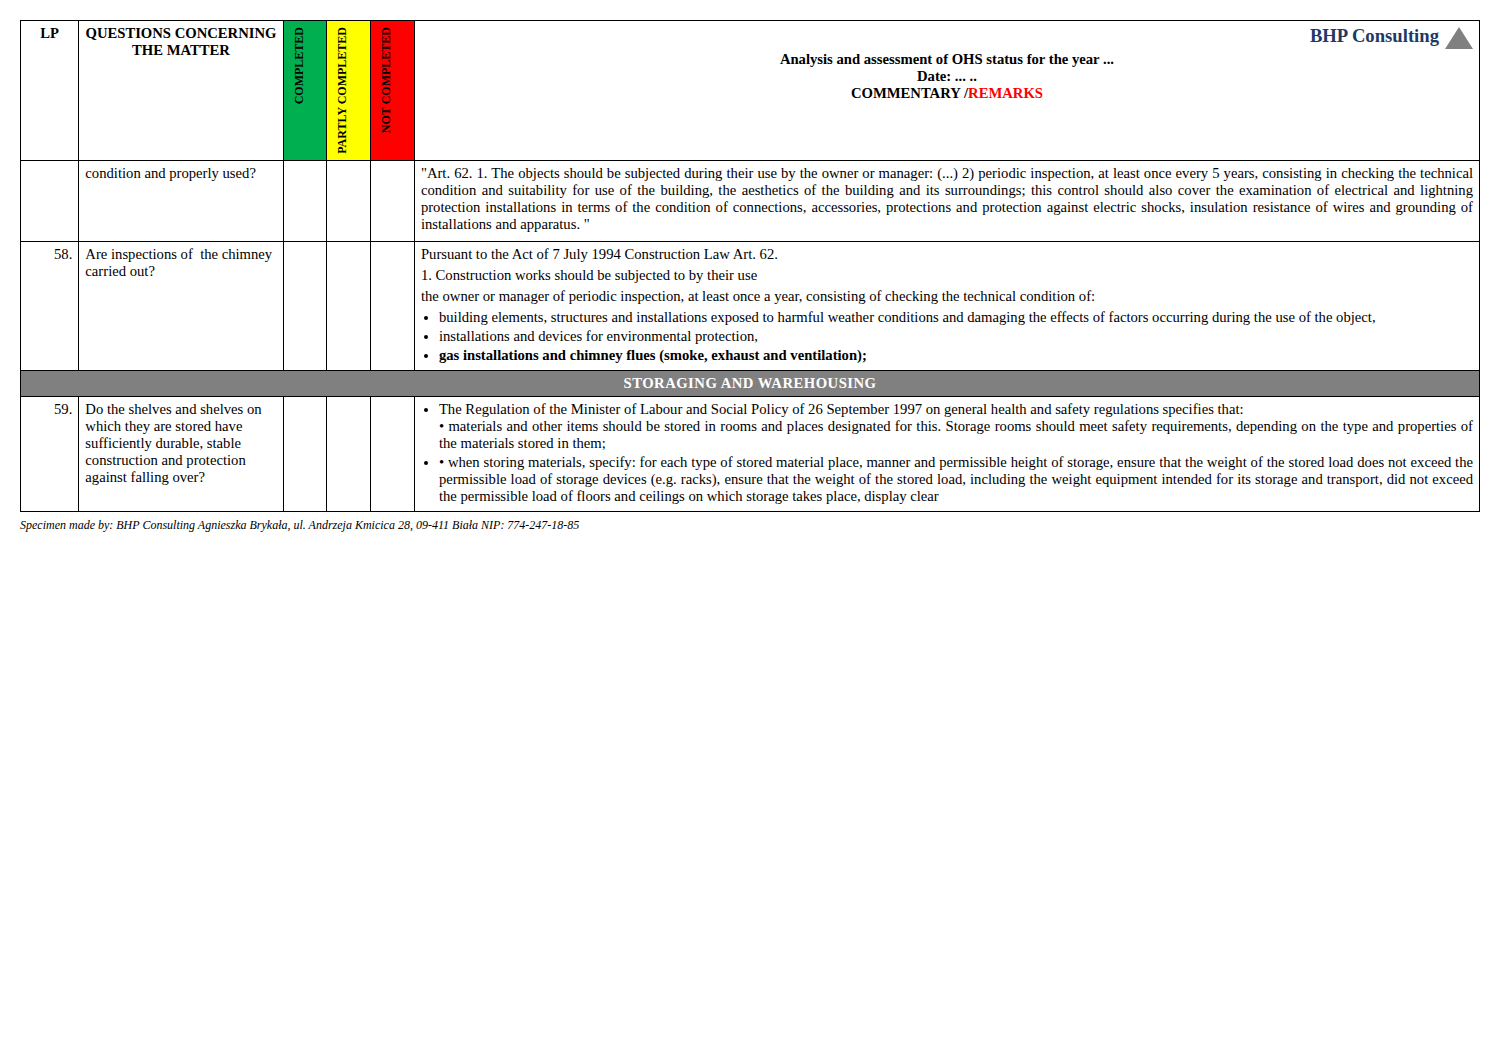| LP | QUESTIONS CONCERNING THE MATTER | COMPLETED | PARTLY COMPLETED | NOT COMPLETED | BHP Consulting Analysis and assessment of OHS status for the year ... Date: ... .. COMMENTARY / REMARKS |
| | condition and properly used? | | | | "Art. 62. 1. The objects should be subjected during their use by the owner or manager: (...) 2) periodic inspection, at least once every 5 years, consisting in checking the technical condition and suitability for use of the building, the aesthetics of the building and its surroundings; this control should also cover the examination of electrical and lightning protection installations in terms of the condition of connections, accessories, protections and protection against electric shocks, insulation resistance of wires and grounding of installations and apparatus. " |
| 58. | Are inspections of the chimney carried out? | | | | Pursuant to the Act of 7 July 1994 Construction Law Art. 62. 1. Construction works should be subjected to by their use the owner or manager of periodic inspection, at least once a year, consisting of checking the technical condition of: building elements, structures and installations exposed to harmful weather conditions and damaging the effects of factors occurring during the use of the object, installations and devices for environmental protection, gas installations and chimney flues (smoke, exhaust and ventilation); |
| STORAGING AND WAREHOUSING |
| 59. | Do the shelves and shelves on which they are stored have sufficiently durable, stable construction and protection against falling over? | | | | The Regulation of the Minister of Labour and Social Policy of 26 September 1997 on general health and safety regulations specifies that: • materials and other items should be stored in rooms and places designated for this. Storage rooms should meet safety requirements, depending on the type and properties of the materials stored in them; • when storing materials, specify: for each type of stored material place, manner and permissible height of storage, ensure that the weight of the stored load does not exceed the permissible load of storage devices (e.g. racks), ensure that the weight of the stored load, including the weight equipment intended for its storage and transport, did not exceed the permissible load of floors and ceilings on which storage takes place, display clear |
Specimen made by: BHP Consulting Agnieszka Brykała, ul. Andrzeja Kmicica 28, 09-411 Biała NIP: 774-247-18-85